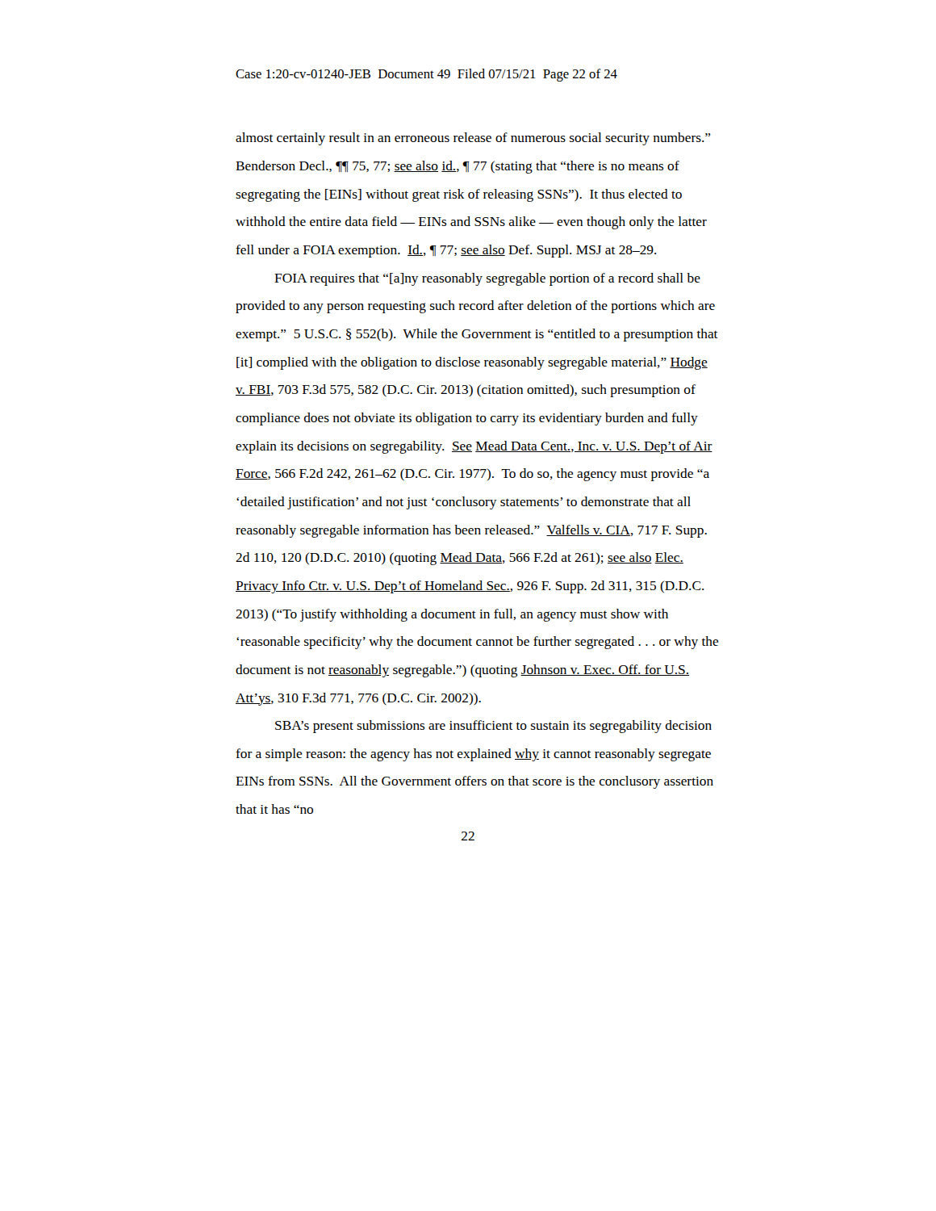Case 1:20-cv-01240-JEB Document 49 Filed 07/15/21 Page 22 of 24
almost certainly result in an erroneous release of numerous social security numbers.” Benderson Decl., ¶¶ 75, 77; see also id., ¶ 77 (stating that “there is no means of segregating the [EINs] without great risk of releasing SSNs”). It thus elected to withhold the entire data field — EINs and SSNs alike — even though only the latter fell under a FOIA exemption. Id., ¶ 77; see also Def. Suppl. MSJ at 28–29.
FOIA requires that “[a]ny reasonably segregable portion of a record shall be provided to any person requesting such record after deletion of the portions which are exempt.” 5 U.S.C. § 552(b). While the Government is “entitled to a presumption that [it] complied with the obligation to disclose reasonably segregable material,” Hodge v. FBI, 703 F.3d 575, 582 (D.C. Cir. 2013) (citation omitted), such presumption of compliance does not obviate its obligation to carry its evidentiary burden and fully explain its decisions on segregability. See Mead Data Cent., Inc. v. U.S. Dep’t of Air Force, 566 F.2d 242, 261–62 (D.C. Cir. 1977). To do so, the agency must provide “a ‘detailed justification’ and not just ‘conclusory statements’ to demonstrate that all reasonably segregable information has been released.” Valfells v. CIA, 717 F. Supp. 2d 110, 120 (D.D.C. 2010) (quoting Mead Data, 566 F.2d at 261); see also Elec. Privacy Info Ctr. v. U.S. Dep’t of Homeland Sec., 926 F. Supp. 2d 311, 315 (D.D.C. 2013) (“To justify withholding a document in full, an agency must show with ‘reasonable specificity’ why the document cannot be further segregated . . . or why the document is not reasonably segregable.”) (quoting Johnson v. Exec. Off. for U.S. Att’ys, 310 F.3d 771, 776 (D.C. Cir. 2002)).
SBA’s present submissions are insufficient to sustain its segregability decision for a simple reason: the agency has not explained why it cannot reasonably segregate EINs from SSNs. All the Government offers on that score is the conclusory assertion that it has “no
22